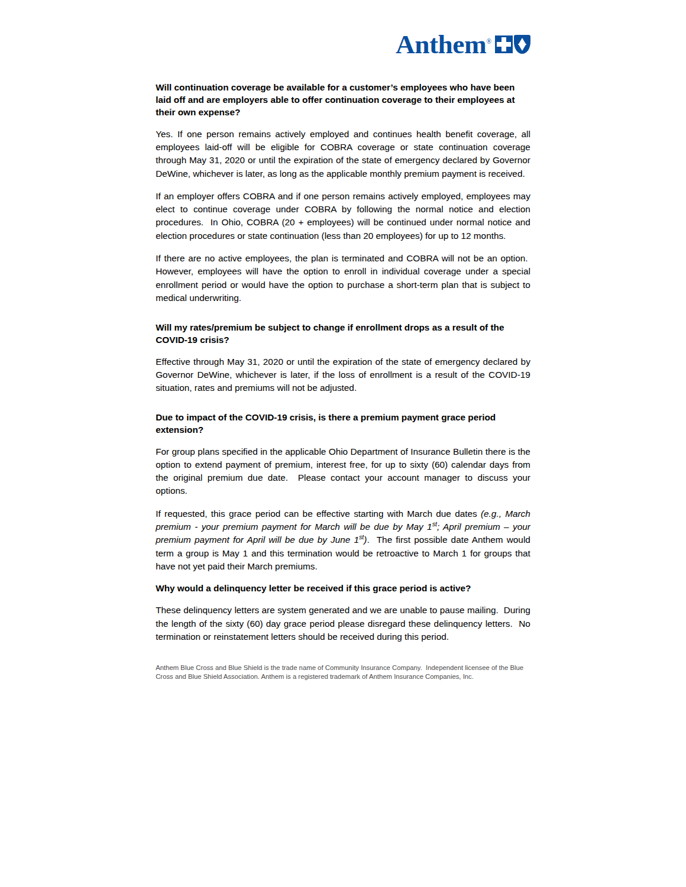Anthem®
Will continuation coverage be available for a customer’s employees who have been laid off and are employers able to offer continuation coverage to their employees at their own expense?
Yes. If one person remains actively employed and continues health benefit coverage, all employees laid-off will be eligible for COBRA coverage or state continuation coverage through May 31, 2020 or until the expiration of the state of emergency declared by Governor DeWine, whichever is later, as long as the applicable monthly premium payment is received.
If an employer offers COBRA and if one person remains actively employed, employees may elect to continue coverage under COBRA by following the normal notice and election procedures. In Ohio, COBRA (20 + employees) will be continued under normal notice and election procedures or state continuation (less than 20 employees) for up to 12 months.
If there are no active employees, the plan is terminated and COBRA will not be an option. However, employees will have the option to enroll in individual coverage under a special enrollment period or would have the option to purchase a short-term plan that is subject to medical underwriting.
Will my rates/premium be subject to change if enrollment drops as a result of the COVID-19 crisis?
Effective through May 31, 2020 or until the expiration of the state of emergency declared by Governor DeWine, whichever is later, if the loss of enrollment is a result of the COVID-19 situation, rates and premiums will not be adjusted.
Due to impact of the COVID-19 crisis, is there a premium payment grace period extension?
For group plans specified in the applicable Ohio Department of Insurance Bulletin there is the option to extend payment of premium, interest free, for up to sixty (60) calendar days from the original premium due date. Please contact your account manager to discuss your options.
If requested, this grace period can be effective starting with March due dates (e.g., March premium - your premium payment for March will be due by May 1st; April premium – your premium payment for April will be due by June 1st). The first possible date Anthem would term a group is May 1 and this termination would be retroactive to March 1 for groups that have not yet paid their March premiums.
Why would a delinquency letter be received if this grace period is active?
These delinquency letters are system generated and we are unable to pause mailing. During the length of the sixty (60) day grace period please disregard these delinquency letters. No termination or reinstatement letters should be received during this period.
Anthem Blue Cross and Blue Shield is the trade name of Community Insurance Company. Independent licensee of the Blue Cross and Blue Shield Association. Anthem is a registered trademark of Anthem Insurance Companies, Inc.